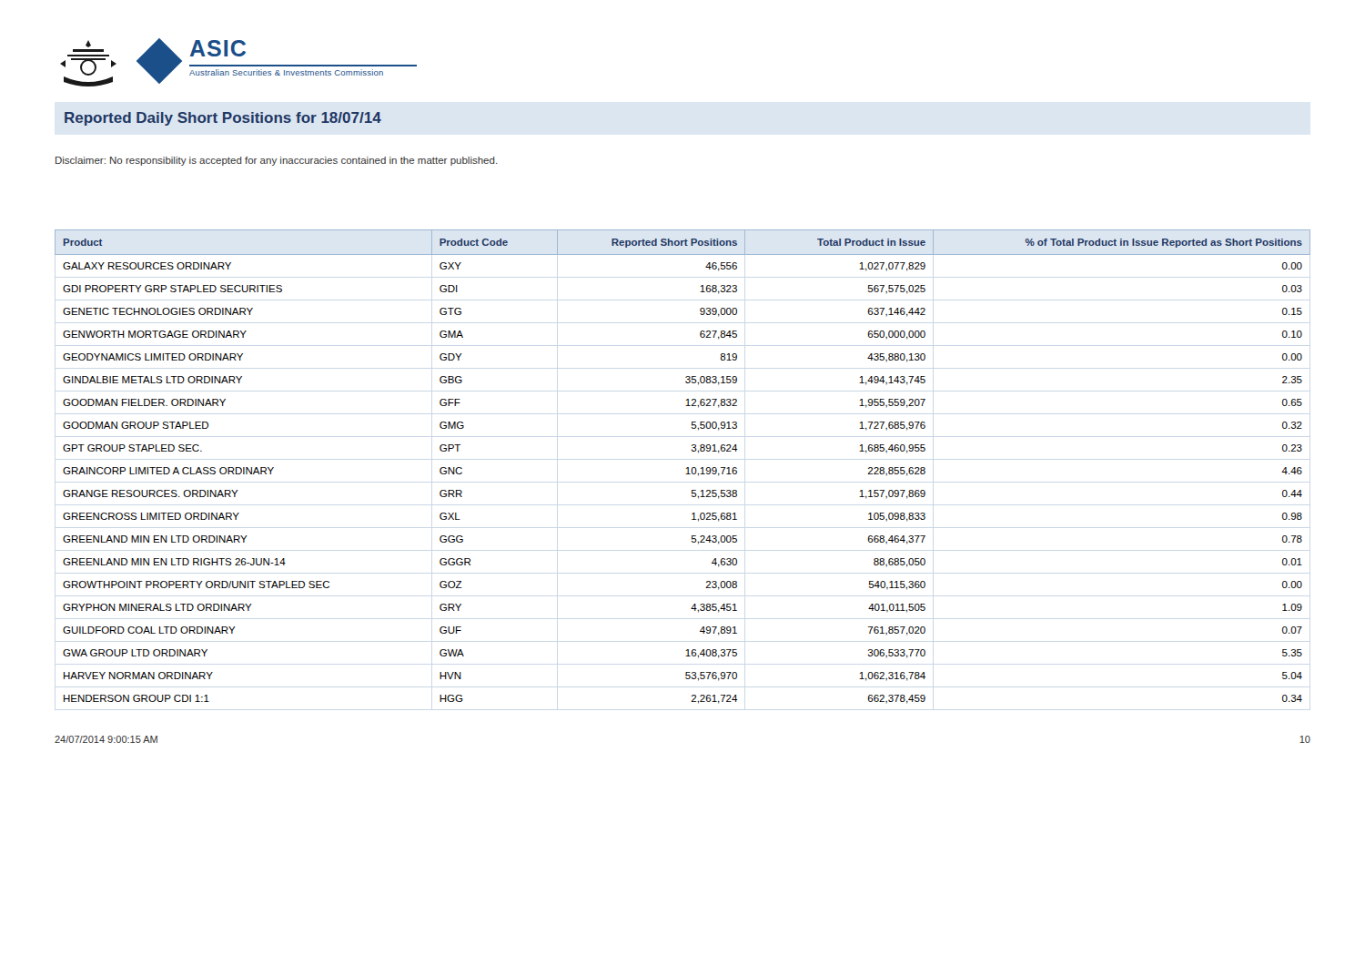ASIC
Australian Securities & Investments Commission
Reported Daily Short Positions for 18/07/14
Disclaimer: No responsibility is accepted for any inaccuracies contained in the matter published.
| Product | Product Code | Reported Short Positions | Total Product in Issue | % of Total Product in Issue Reported as Short Positions |
| --- | --- | --- | --- | --- |
| GALAXY RESOURCES ORDINARY | GXY | 46,556 | 1,027,077,829 | 0.00 |
| GDI PROPERTY GRP STAPLED SECURITIES | GDI | 168,323 | 567,575,025 | 0.03 |
| GENETIC TECHNOLOGIES ORDINARY | GTG | 939,000 | 637,146,442 | 0.15 |
| GENWORTH MORTGAGE ORDINARY | GMA | 627,845 | 650,000,000 | 0.10 |
| GEODYNAMICS LIMITED ORDINARY | GDY | 819 | 435,880,130 | 0.00 |
| GINDALBIE METALS LTD ORDINARY | GBG | 35,083,159 | 1,494,143,745 | 2.35 |
| GOODMAN FIELDER. ORDINARY | GFF | 12,627,832 | 1,955,559,207 | 0.65 |
| GOODMAN GROUP STAPLED | GMG | 5,500,913 | 1,727,685,976 | 0.32 |
| GPT GROUP STAPLED SEC. | GPT | 3,891,624 | 1,685,460,955 | 0.23 |
| GRAINCORP LIMITED A CLASS ORDINARY | GNC | 10,199,716 | 228,855,628 | 4.46 |
| GRANGE RESOURCES. ORDINARY | GRR | 5,125,538 | 1,157,097,869 | 0.44 |
| GREENCROSS LIMITED ORDINARY | GXL | 1,025,681 | 105,098,833 | 0.98 |
| GREENLAND MIN EN LTD ORDINARY | GGG | 5,243,005 | 668,464,377 | 0.78 |
| GREENLAND MIN EN LTD RIGHTS 26-JUN-14 | GGGR | 4,630 | 88,685,050 | 0.01 |
| GROWTHPOINT PROPERTY ORD/UNIT STAPLED SEC | GOZ | 23,008 | 540,115,360 | 0.00 |
| GRYPHON MINERALS LTD ORDINARY | GRY | 4,385,451 | 401,011,505 | 1.09 |
| GUILDFORD COAL LTD ORDINARY | GUF | 497,891 | 761,857,020 | 0.07 |
| GWA GROUP LTD ORDINARY | GWA | 16,408,375 | 306,533,770 | 5.35 |
| HARVEY NORMAN ORDINARY | HVN | 53,576,970 | 1,062,316,784 | 5.04 |
| HENDERSON GROUP CDI 1:1 | HGG | 2,261,724 | 662,378,459 | 0.34 |
24/07/2014 9:00:15 AM
10